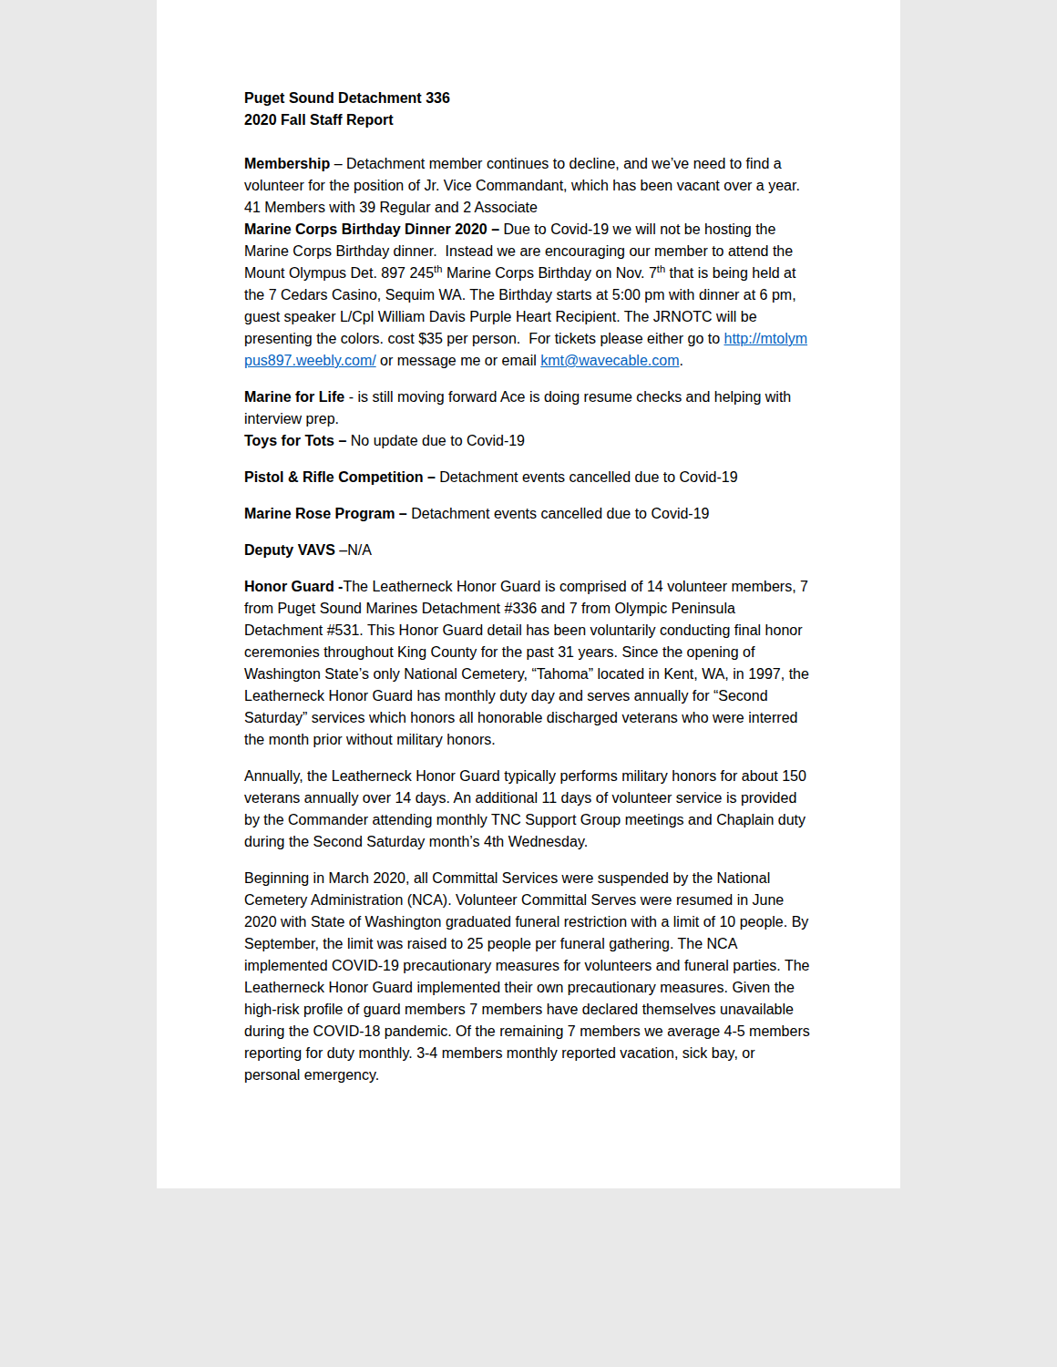Puget Sound Detachment 336
2020 Fall Staff Report
Membership – Detachment member continues to decline, and we’ve need to find a volunteer for the position of Jr. Vice Commandant, which has been vacant over a year. 41 Members with 39 Regular and 2 Associate
Marine Corps Birthday Dinner 2020 – Due to Covid-19 we will not be hosting the Marine Corps Birthday dinner. Instead we are encouraging our member to attend the Mount Olympus Det. 897 245th Marine Corps Birthday on Nov. 7th that is being held at the 7 Cedars Casino, Sequim WA. The Birthday starts at 5:00 pm with dinner at 6 pm, guest speaker L/Cpl William Davis Purple Heart Recipient. The JRNOTC will be presenting the colors. cost $35 per person. For tickets please either go to http://mtolympus897.weebly.com/ or message me or email kmt@wavecable.com.
Marine for Life - is still moving forward Ace is doing resume checks and helping with interview prep.
Toys for Tots – No update due to Covid-19
Pistol & Rifle Competition – Detachment events cancelled due to Covid-19
Marine Rose Program – Detachment events cancelled due to Covid-19
Deputy VAVS –N/A
Honor Guard -The Leatherneck Honor Guard is comprised of 14 volunteer members, 7 from Puget Sound Marines Detachment #336 and 7 from Olympic Peninsula Detachment #531. This Honor Guard detail has been voluntarily conducting final honor ceremonies throughout King County for the past 31 years. Since the opening of Washington State’s only National Cemetery, “Tahoma” located in Kent, WA, in 1997, the Leatherneck Honor Guard has monthly duty day and serves annually for “Second Saturday” services which honors all honorable discharged veterans who were interred the month prior without military honors.
Annually, the Leatherneck Honor Guard typically performs military honors for about 150 veterans annually over 14 days. An additional 11 days of volunteer service is provided by the Commander attending monthly TNC Support Group meetings and Chaplain duty during the Second Saturday month’s 4th Wednesday.
Beginning in March 2020, all Committal Services were suspended by the National Cemetery Administration (NCA). Volunteer Committal Serves were resumed in June 2020 with State of Washington graduated funeral restriction with a limit of 10 people. By September, the limit was raised to 25 people per funeral gathering. The NCA implemented COVID-19 precautionary measures for volunteers and funeral parties. The Leatherneck Honor Guard implemented their own precautionary measures. Given the high-risk profile of guard members 7 members have declared themselves unavailable during the COVID-18 pandemic. Of the remaining 7 members we average 4-5 members reporting for duty monthly. 3-4 members monthly reported vacation, sick bay, or personal emergency.